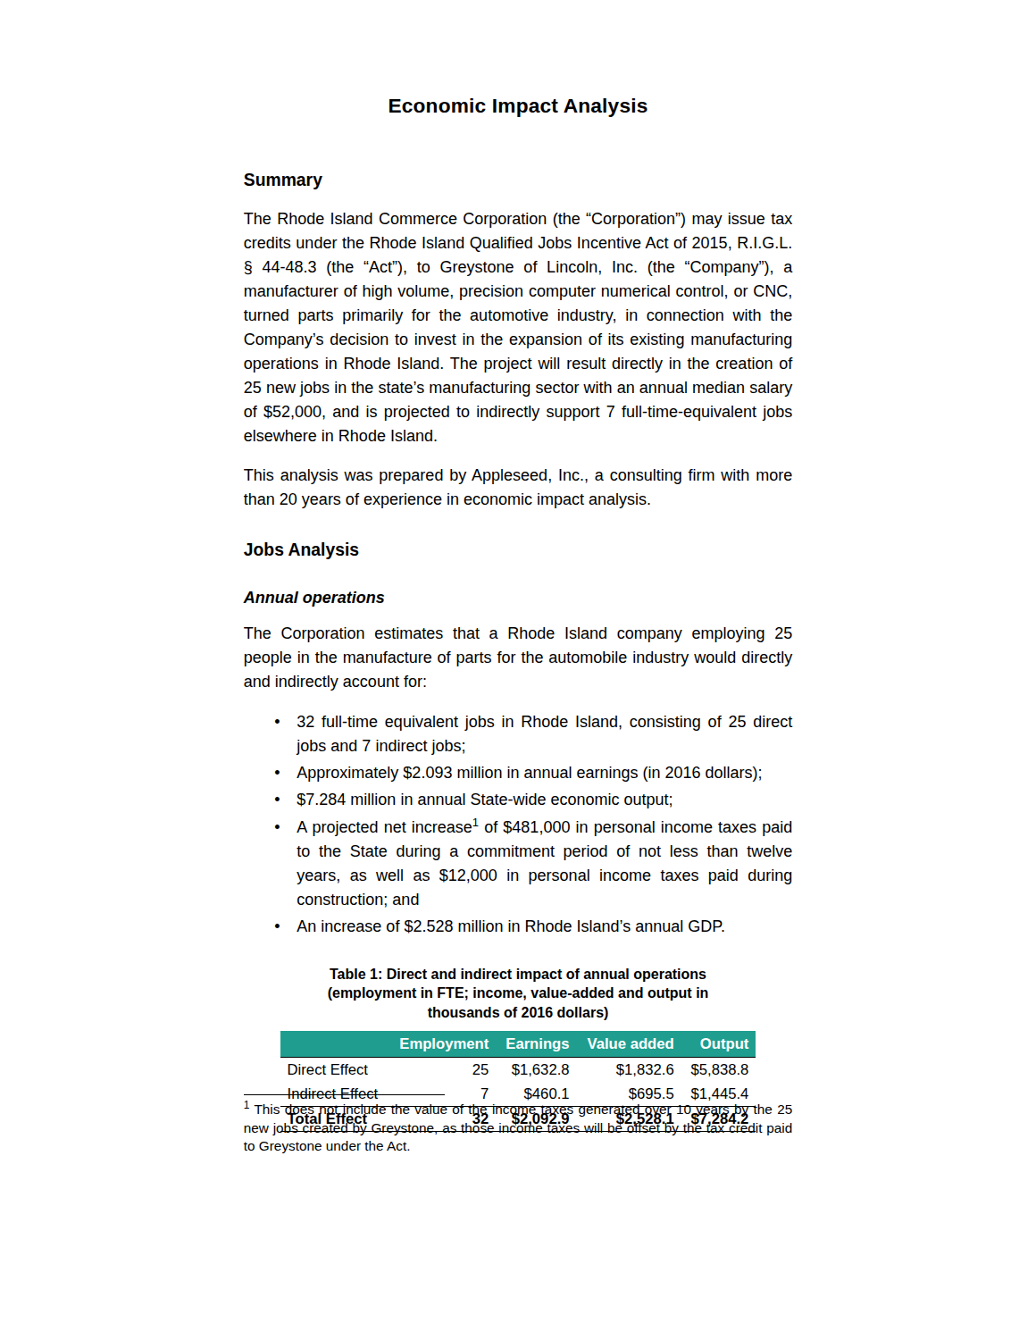Economic Impact Analysis
Summary
The Rhode Island Commerce Corporation (the “Corporation”) may issue tax credits under the Rhode Island Qualified Jobs Incentive Act of 2015, R.I.G.L. § 44-48.3 (the “Act”), to Greystone of Lincoln, Inc. (the “Company”), a manufacturer of high volume, precision computer numerical control, or CNC, turned parts primarily for the automotive industry, in connection with the Company’s decision to invest in the expansion of its existing manufacturing operations in Rhode Island. The project will result directly in the creation of 25 new jobs in the state’s manufacturing sector with an annual median salary of $52,000, and is projected to indirectly support 7 full-time-equivalent jobs elsewhere in Rhode Island.
This analysis was prepared by Appleseed, Inc., a consulting firm with more than 20 years of experience in economic impact analysis.
Jobs Analysis
Annual operations
The Corporation estimates that a Rhode Island company employing 25 people in the manufacture of parts for the automobile industry would directly and indirectly account for:
32 full-time equivalent jobs in Rhode Island, consisting of 25 direct jobs and 7 indirect jobs;
Approximately $2.093 million in annual earnings (in 2016 dollars);
$7.284 million in annual State-wide economic output;
A projected net increase1 of $481,000 in personal income taxes paid to the State during a commitment period of not less than twelve years, as well as $12,000 in personal income taxes paid during construction; and
An increase of $2.528 million in Rhode Island’s annual GDP.
Table 1: Direct and indirect impact of annual operations (employment in FTE; income, value-added and output in thousands of 2016 dollars)
| | Employment | Earnings | Value added | Output |
| --- | --- | --- | --- | --- |
| Direct Effect | 25 | $1,632.8 | $1,832.6 | $5,838.8 |
| Indirect Effect | 7 | $460.1 | $695.5 | $1,445.4 |
| Total Effect | 32 | $2,092.9 | $2,528.1 | $7,284.2 |
1 This does not include the value of the income taxes generated over 10 years by the 25 new jobs created by Greystone, as those income taxes will be offset by the tax credit paid to Greystone under the Act.